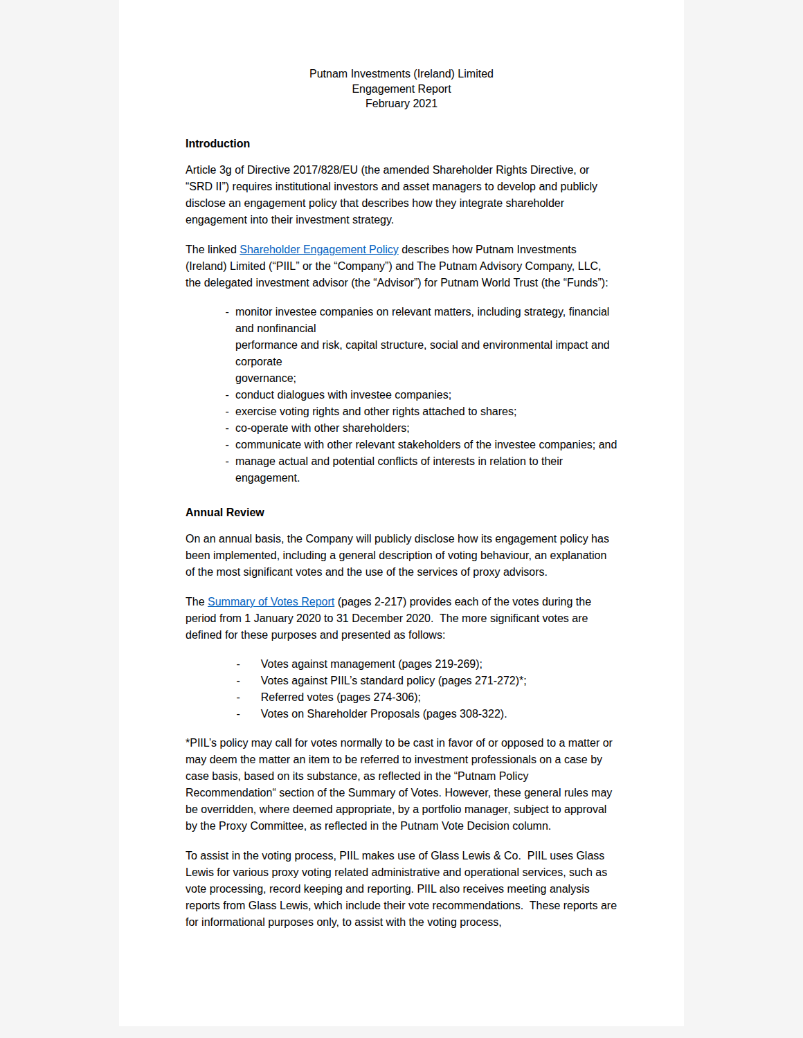Putnam Investments (Ireland) Limited
Engagement Report
February 2021
Introduction
Article 3g of Directive 2017/828/EU (the amended Shareholder Rights Directive, or “SRD II”) requires institutional investors and asset managers to develop and publicly disclose an engagement policy that describes how they integrate shareholder engagement into their investment strategy.
The linked Shareholder Engagement Policy describes how Putnam Investments (Ireland) Limited (“PIIL” or the “Company”) and The Putnam Advisory Company, LLC, the delegated investment advisor (the “Advisor”) for Putnam World Trust (the “Funds”):
monitor investee companies on relevant matters, including strategy, financial and nonfinancial
performance and risk, capital structure, social and environmental impact and corporate
governance;
conduct dialogues with investee companies;
exercise voting rights and other rights attached to shares;
co-operate with other shareholders;
communicate with other relevant stakeholders of the investee companies; and
manage actual and potential conflicts of interests in relation to their engagement.
Annual Review
On an annual basis, the Company will publicly disclose how its engagement policy has been implemented, including a general description of voting behaviour, an explanation of the most significant votes and the use of the services of proxy advisors.
The Summary of Votes Report (pages 2-217) provides each of the votes during the period from 1 January 2020 to 31 December 2020. The more significant votes are defined for these purposes and presented as follows:
Votes against management (pages 219-269);
Votes against PIIL’s standard policy (pages 271-272)*;
Referred votes (pages 274-306);
Votes on Shareholder Proposals (pages 308-322).
*PIIL’s policy may call for votes normally to be cast in favor of or opposed to a matter or may deem the matter an item to be referred to investment professionals on a case by case basis, based on its substance, as reflected in the “Putnam Policy Recommendation“ section of the Summary of Votes. However, these general rules may be overridden, where deemed appropriate, by a portfolio manager, subject to approval by the Proxy Committee, as reflected in the Putnam Vote Decision column.
To assist in the voting process, PIIL makes use of Glass Lewis & Co. PIIL uses Glass Lewis for various proxy voting related administrative and operational services, such as vote processing, record keeping and reporting. PIIL also receives meeting analysis reports from Glass Lewis, which include their vote recommendations. These reports are for informational purposes only, to assist with the voting process,